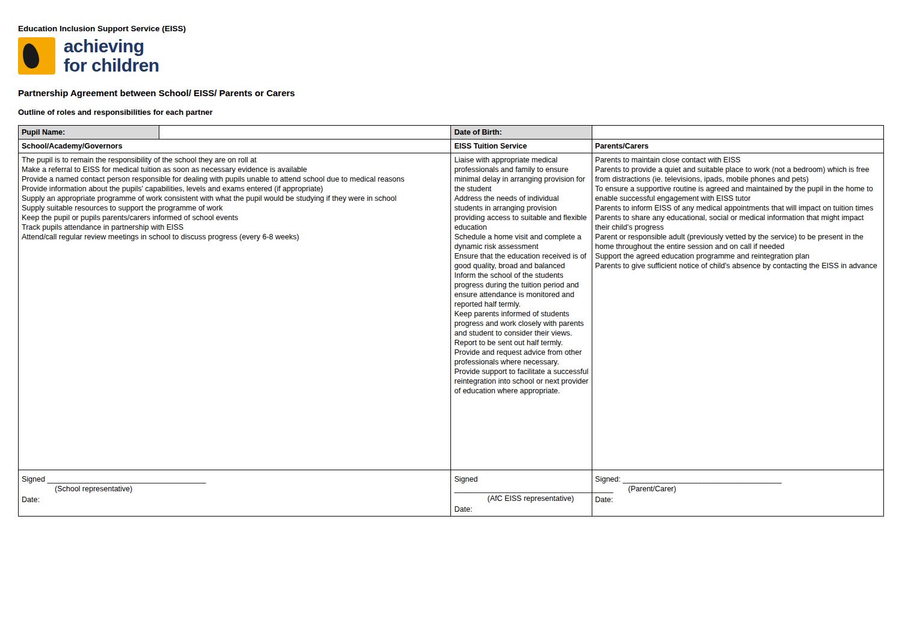Education Inclusion Support Service (EISS)
achieving
for children
Partnership Agreement between School/ EISS/ Parents or Carers
Outline of roles and responsibilities for each partner
| Pupil Name: | | Date of Birth: | |
| School/Academy/Governors | EISS Tuition Service | Parents/Carers |
| The pupil is to remain the responsibility of the school they are on roll at Make a referral to EISS for medical tuition as soon as necessary evidence is available Provide a named contact person responsible for dealing with pupils unable to attend school due to medical reasons Provide information about the pupils' capabilities, levels and exams entered (if appropriate) Supply an appropriate programme of work consistent with what the pupil would be studying if they were in school Supply suitable resources to support the programme of work Keep the pupil or pupils parents/carers informed of school events Track pupils attendance in partnership with EISS Attend/call regular review meetings in school to discuss progress (every 6-8 weeks) | Liaise with appropriate medical professionals and family to ensure minimal delay in arranging provision for the student Address the needs of individual students in arranging provision providing access to suitable and flexible education Schedule a home visit and complete a dynamic risk assessment Ensure that the education received is of good quality, broad and balanced Inform the school of the students progress during the tuition period and ensure attendance is monitored and reported half termly. Keep parents informed of students progress and work closely with parents and student to consider their views. Report to be sent out half termly. Provide and request advice from other professionals where necessary. Provide support to facilitate a successful reintegration into school or next provider of education where appropriate. | Parents to maintain close contact with EISS Parents to provide a quiet and suitable place to work (not a bedroom) which is free from distractions (ie. televisions, ipads, mobile phones and pets) To ensure a supportive routine is agreed and maintained by the pupil in the home to enable successful engagement with EISS tutor Parents to inform EISS of any medical appointments that will impact on tuition times Parents to share any educational, social or medical information that might impact their child's progress Parent or responsible adult (previously vetted by the service) to be present in the home throughout the entire session and on call if needed Support the agreed education programme and reintegration plan Parents to give sufficient notice of child's absence by contacting the EISS in advance |
| Signed ______________________________________ (School representative) Date: | Signed ______________________________________ (AfC EISS representative) Date: | Signed: ______________________________________ (Parent/Carer) Date: |